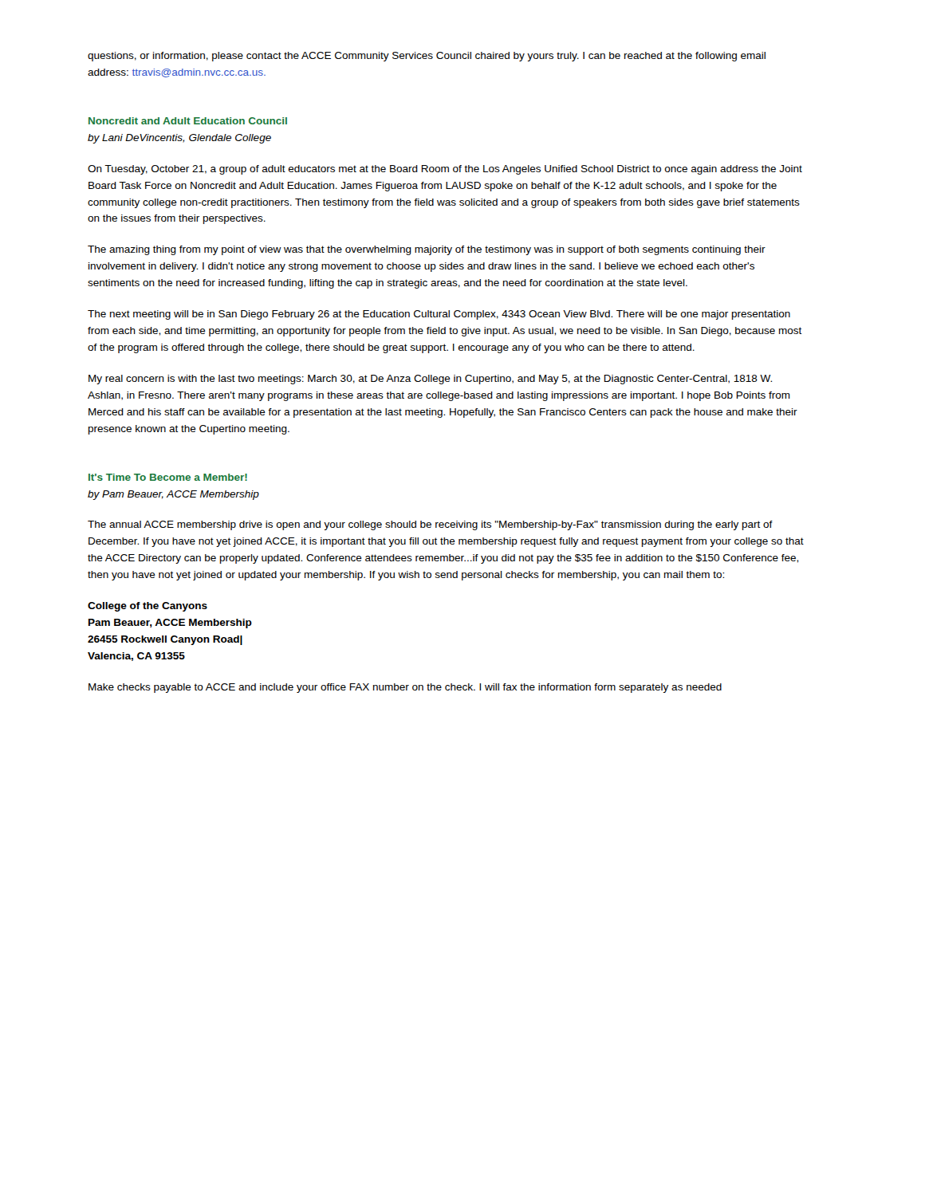questions, or information, please contact the ACCE Community Services Council chaired by yours truly. I can be reached at the following email address: ttravis@admin.nvc.cc.ca.us.
Noncredit and Adult Education Council
by Lani DeVincentis, Glendale College
On Tuesday, October 21, a group of adult educators met at the Board Room of the Los Angeles Unified School District to once again address the Joint Board Task Force on Noncredit and Adult Education. James Figueroa from LAUSD spoke on behalf of the K-12 adult schools, and I spoke for the community college non-credit practitioners. Then testimony from the field was solicited and a group of speakers from both sides gave brief statements on the issues from their perspectives.
The amazing thing from my point of view was that the overwhelming majority of the testimony was in support of both segments continuing their involvement in delivery. I didn't notice any strong movement to choose up sides and draw lines in the sand. I believe we echoed each other's sentiments on the need for increased funding, lifting the cap in strategic areas, and the need for coordination at the state level.
The next meeting will be in San Diego February 26 at the Education Cultural Complex, 4343 Ocean View Blvd. There will be one major presentation from each side, and time permitting, an opportunity for people from the field to give input. As usual, we need to be visible. In San Diego, because most of the program is offered through the college, there should be great support. I encourage any of you who can be there to attend.
My real concern is with the last two meetings: March 30, at De Anza College in Cupertino, and May 5, at the Diagnostic Center-Central, 1818 W. Ashlan, in Fresno. There aren't many programs in these areas that are college-based and lasting impressions are important. I hope Bob Points from Merced and his staff can be available for a presentation at the last meeting. Hopefully, the San Francisco Centers can pack the house and make their presence known at the Cupertino meeting.
It's Time To Become a Member!
by Pam Beauer, ACCE Membership
The annual ACCE membership drive is open and your college should be receiving its "Membership-by-Fax" transmission during the early part of December. If you have not yet joined ACCE, it is important that you fill out the membership request fully and request payment from your college so that the ACCE Directory can be properly updated. Conference attendees remember...if you did not pay the $35 fee in addition to the $150 Conference fee, then you have not yet joined or updated your membership. If you wish to send personal checks for membership, you can mail them to:
College of the Canyons Pam Beauer, ACCE Membership 26455 Rockwell Canyon Road| Valencia, CA 91355
Make checks payable to ACCE and include your office FAX number on the check. I will fax the information form separately as needed